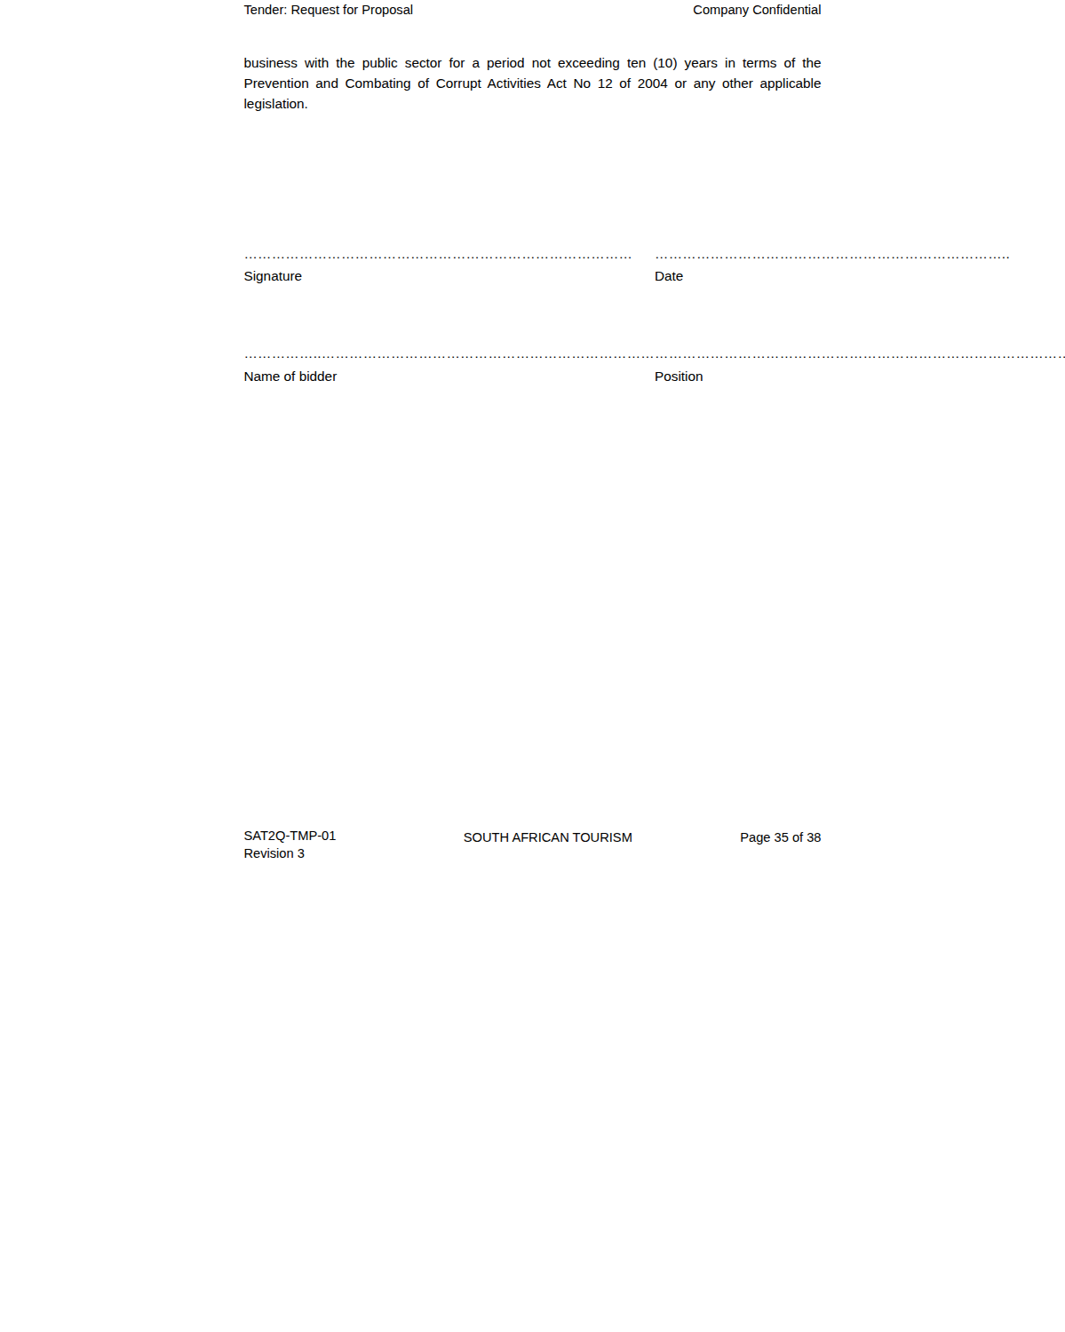Tender: Request for Proposal Company Confidential
business with the public sector for a period not exceeding ten (10) years in terms of the Prevention and Combating of Corrupt Activities Act No 12 of 2004 or any other applicable legislation.
| ………………………………………………………………………… Signature | ………………………………………………………………….. Date |
| ……………..……………………………………………………………… Name of bidder | ………………………………………………………………………………… Position |
SAT2Q-TMP-01
Revision 3
SOUTH AFRICAN TOURISM
Page 35 of 38